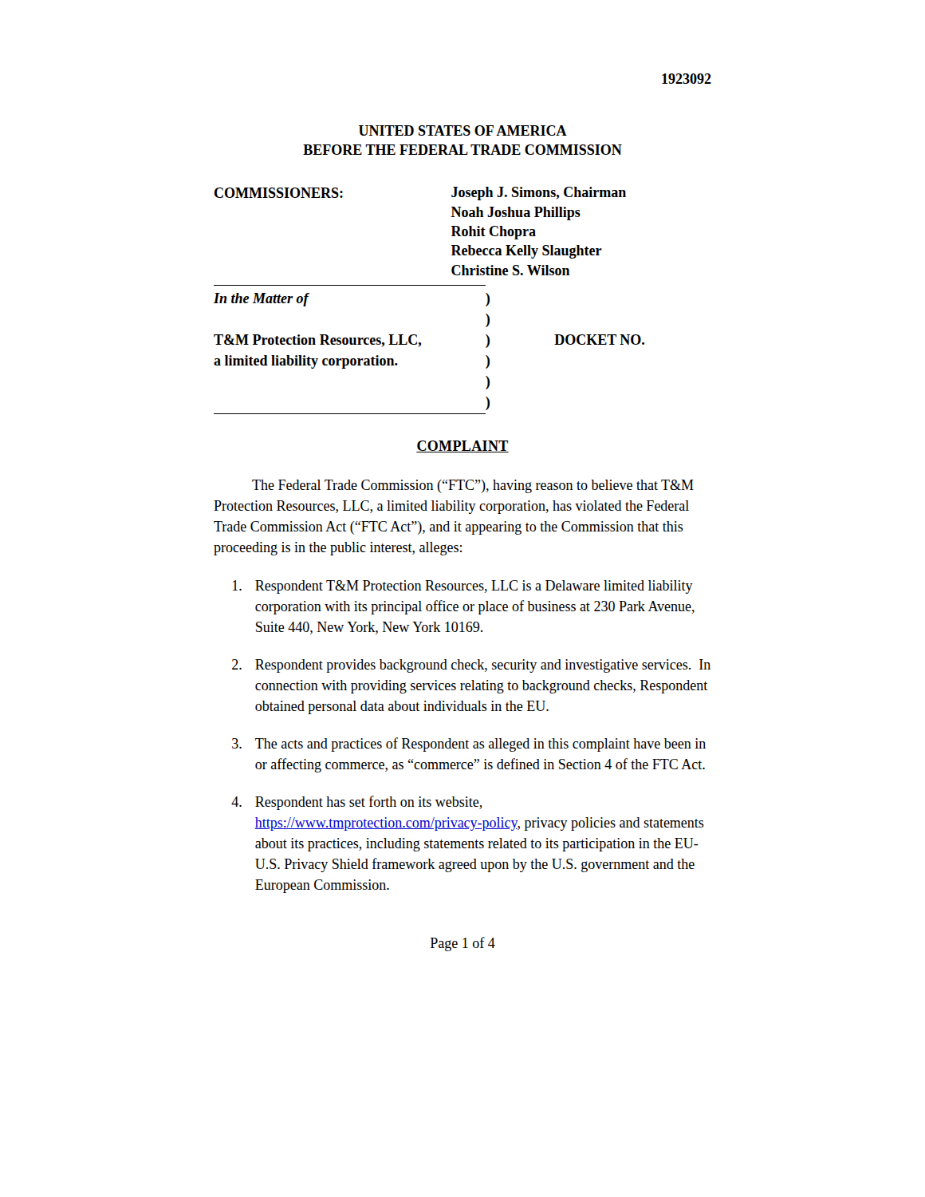1923092
UNITED STATES OF AMERICA
BEFORE THE FEDERAL TRADE COMMISSION
COMMISSIONERS:
Joseph J. Simons, Chairman
Noah Joshua Phillips
Rohit Chopra
Rebecca Kelly Slaughter
Christine S. Wilson
| In the Matter of | ) | |
| | ) | |
| T&M Protection Resources, LLC, | ) | DOCKET NO. |
| a limited liability corporation. | ) | |
| | ) | |
| | ) | |
COMPLAINT
The Federal Trade Commission (“FTC”), having reason to believe that T&M Protection Resources, LLC, a limited liability corporation, has violated the Federal Trade Commission Act (“FTC Act”), and it appearing to the Commission that this proceeding is in the public interest, alleges:
Respondent T&M Protection Resources, LLC is a Delaware limited liability corporation with its principal office or place of business at 230 Park Avenue, Suite 440, New York, New York 10169.
Respondent provides background check, security and investigative services. In connection with providing services relating to background checks, Respondent obtained personal data about individuals in the EU.
The acts and practices of Respondent as alleged in this complaint have been in or affecting commerce, as “commerce” is defined in Section 4 of the FTC Act.
Respondent has set forth on its website, https://www.tmprotection.com/privacy-policy, privacy policies and statements about its practices, including statements related to its participation in the EU-U.S. Privacy Shield framework agreed upon by the U.S. government and the European Commission.
Page 1 of 4